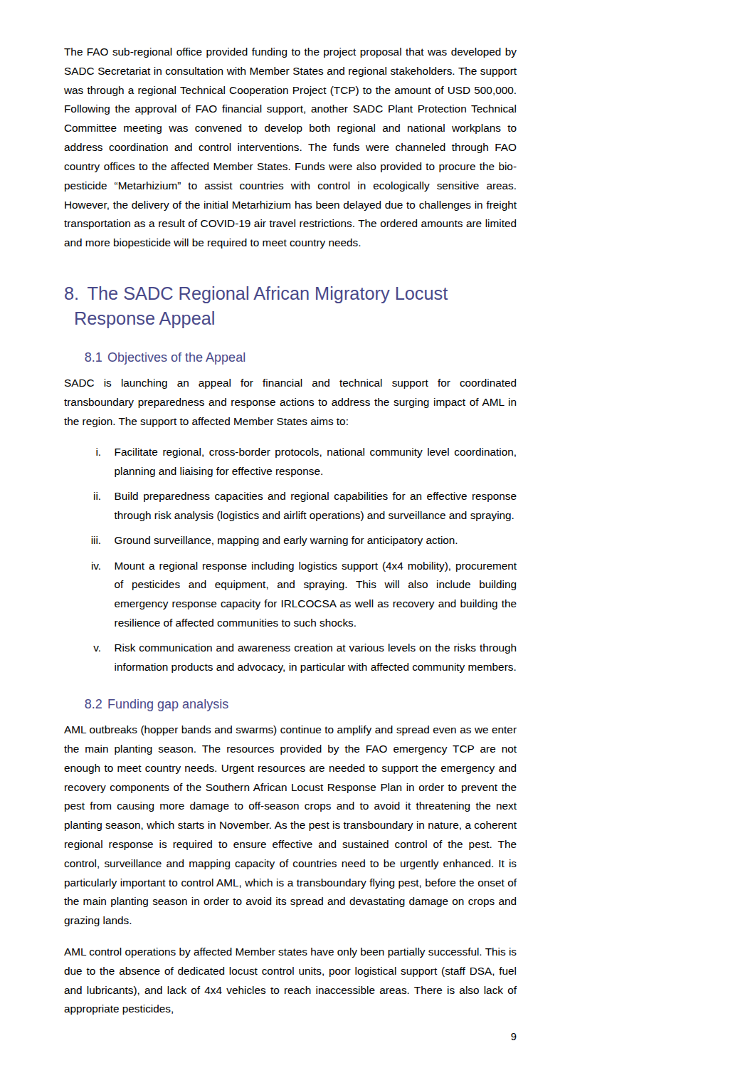The FAO sub-regional office provided funding to the project proposal that was developed by SADC Secretariat in consultation with Member States and regional stakeholders. The support was through a regional Technical Cooperation Project (TCP) to the amount of USD 500,000. Following the approval of FAO financial support, another SADC Plant Protection Technical Committee meeting was convened to develop both regional and national workplans to address coordination and control interventions. The funds were channeled through FAO country offices to the affected Member States. Funds were also provided to procure the bio-pesticide “Metarhizium” to assist countries with control in ecologically sensitive areas. However, the delivery of the initial Metarhizium has been delayed due to challenges in freight transportation as a result of COVID-19 air travel restrictions. The ordered amounts are limited and more biopesticide will be required to meet country needs.
8. The SADC Regional African Migratory Locust Response Appeal
8.1 Objectives of the Appeal
SADC is launching an appeal for financial and technical support for coordinated transboundary preparedness and response actions to address the surging impact of AML in the region. The support to affected Member States aims to:
Facilitate regional, cross-border protocols, national community level coordination, planning and liaising for effective response.
Build preparedness capacities and regional capabilities for an effective response through risk analysis (logistics and airlift operations) and surveillance and spraying.
Ground surveillance, mapping and early warning for anticipatory action.
Mount a regional response including logistics support (4x4 mobility), procurement of pesticides and equipment, and spraying. This will also include building emergency response capacity for IRLCOCSA as well as recovery and building the resilience of affected communities to such shocks.
Risk communication and awareness creation at various levels on the risks through information products and advocacy, in particular with affected community members.
8.2 Funding gap analysis
AML outbreaks (hopper bands and swarms) continue to amplify and spread even as we enter the main planting season. The resources provided by the FAO emergency TCP are not enough to meet country needs. Urgent resources are needed to support the emergency and recovery components of the Southern African Locust Response Plan in order to prevent the pest from causing more damage to off-season crops and to avoid it threatening the next planting season, which starts in November. As the pest is transboundary in nature, a coherent regional response is required to ensure effective and sustained control of the pest. The control, surveillance and mapping capacity of countries need to be urgently enhanced. It is particularly important to control AML, which is a transboundary flying pest, before the onset of the main planting season in order to avoid its spread and devastating damage on crops and grazing lands.
AML control operations by affected Member states have only been partially successful. This is due to the absence of dedicated locust control units, poor logistical support (staff DSA, fuel and lubricants), and lack of 4x4 vehicles to reach inaccessible areas. There is also lack of appropriate pesticides,
9